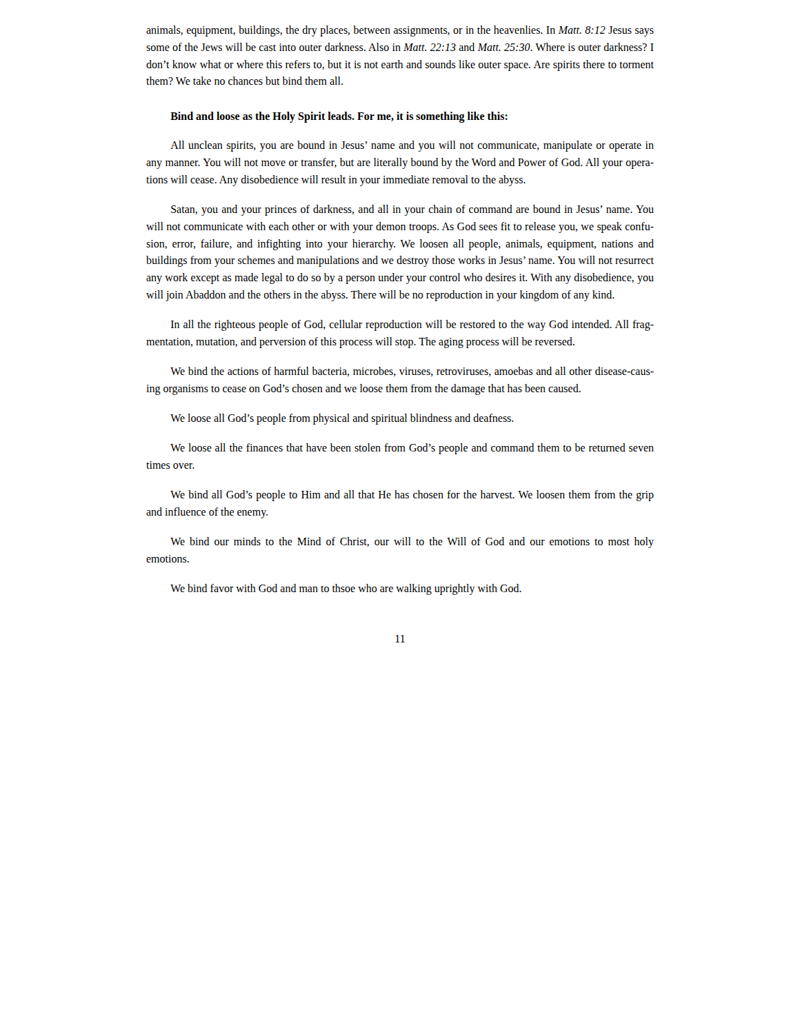animals, equipment, buildings, the dry places, between assignments, or in the heavenlies. In Matt. 8:12 Jesus says some of the Jews will be cast into outer darkness. Also in Matt. 22:13 and Matt. 25:30. Where is outer darkness? I don’t know what or where this refers to, but it is not earth and sounds like outer space. Are spirits there to torment them? We take no chances but bind them all.
Bind and loose as the Holy Spirit leads. For me, it is something like this:
All unclean spirits, you are bound in Jesus’ name and you will not communicate, manipulate or operate in any manner. You will not move or transfer, but are literally bound by the Word and Power of God. All your operations will cease. Any disobedience will result in your immediate removal to the abyss.
Satan, you and your princes of darkness, and all in your chain of command are bound in Jesus’ name. You will not communicate with each other or with your demon troops. As God sees fit to release you, we speak confusion, error, failure, and infighting into your hierarchy. We loosen all people, animals, equipment, nations and buildings from your schemes and manipulations and we destroy those works in Jesus’ name. You will not resurrect any work except as made legal to do so by a person under your control who desires it. With any disobedience, you will join Abaddon and the others in the abyss. There will be no reproduction in your kingdom of any kind.
In all the righteous people of God, cellular reproduction will be restored to the way God intended. All fragmentation, mutation, and perversion of this process will stop. The aging process will be reversed.
We bind the actions of harmful bacteria, microbes, viruses, retroviruses, amoebas and all other disease-causing organisms to cease on God’s chosen and we loose them from the damage that has been caused.
We loose all God’s people from physical and spiritual blindness and deafness.
We loose all the finances that have been stolen from God’s people and command them to be returned seven times over.
We bind all God’s people to Him and all that He has chosen for the harvest. We loosen them from the grip and influence of the enemy.
We bind our minds to the Mind of Christ, our will to the Will of God and our emotions to most holy emotions.
We bind favor with God and man to thsoe who are walking uprightly with God.
11